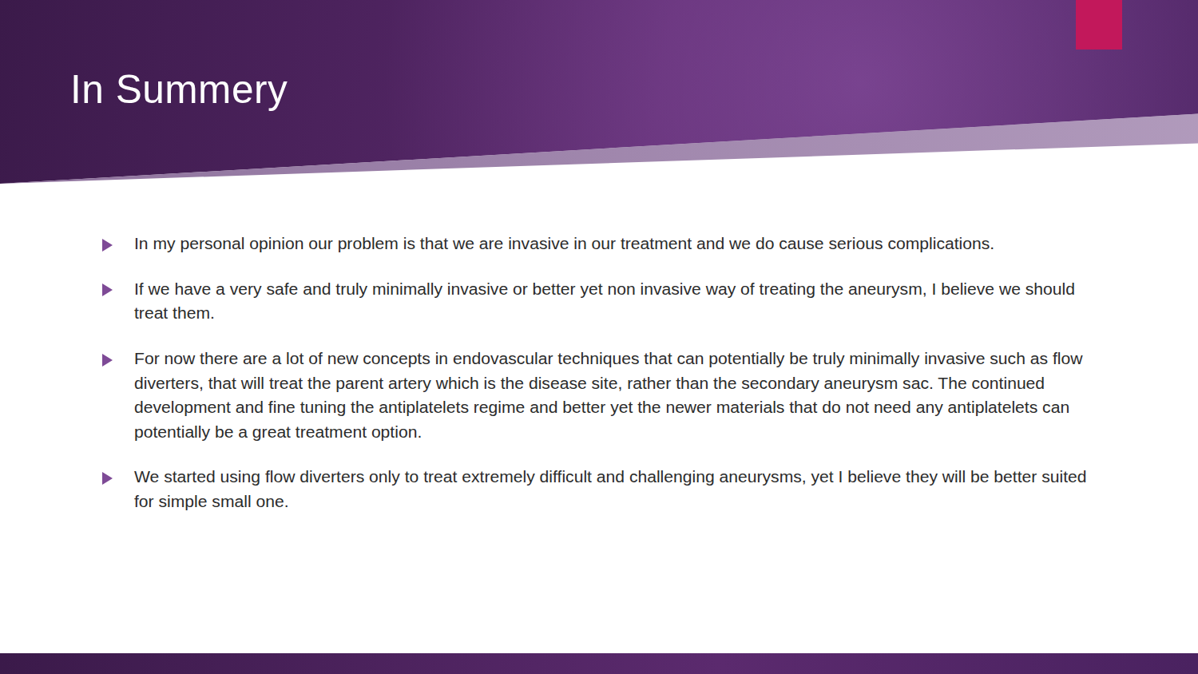In Summery
In my personal opinion our problem is that we are invasive in our treatment and we do cause serious complications.
If we have a very safe and truly minimally invasive or better yet non invasive way of treating the aneurysm, I believe we should treat them.
For now there are a lot of new concepts in endovascular techniques that can potentially be truly minimally invasive such as flow diverters, that will treat the parent artery which is the disease site, rather than the secondary aneurysm sac. The continued development and fine tuning the antiplatelets regime and better yet the newer materials that do not need any antiplatelets can potentially be a great treatment option.
We started using flow diverters only to treat extremely difficult and challenging aneurysms, yet I believe they will be better suited for simple small one.